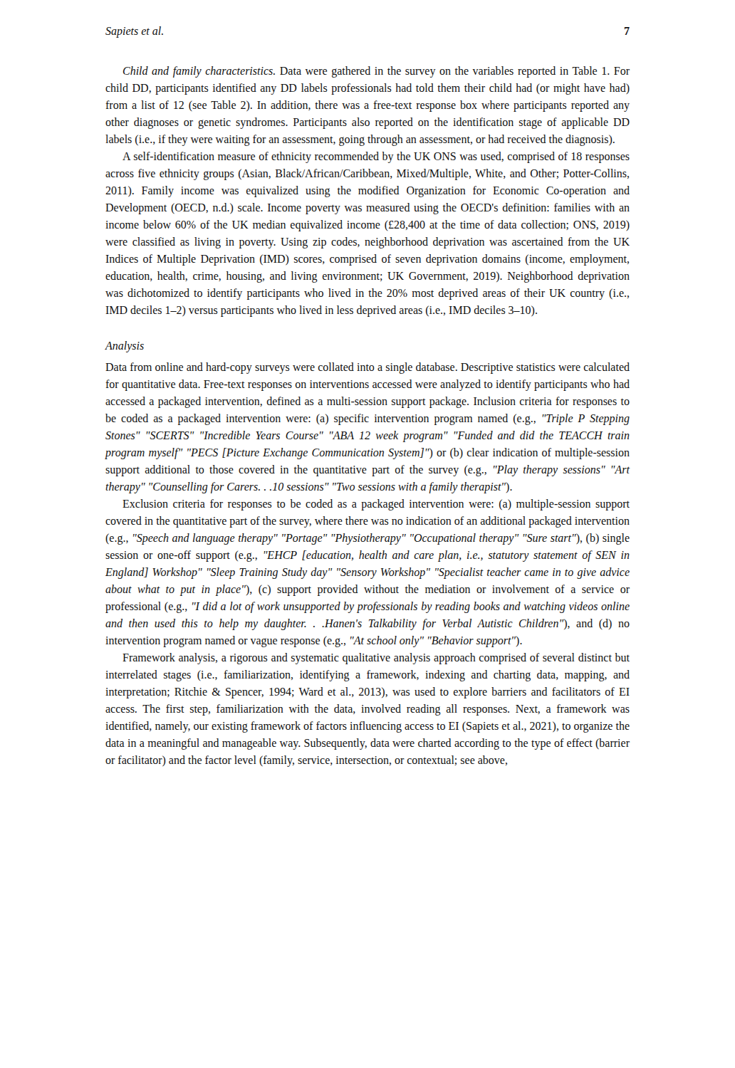Sapiets et al. 7
Child and family characteristics. Data were gathered in the survey on the variables reported in Table 1. For child DD, participants identified any DD labels professionals had told them their child had (or might have had) from a list of 12 (see Table 2). In addition, there was a free-text response box where participants reported any other diagnoses or genetic syndromes. Participants also reported on the identification stage of applicable DD labels (i.e., if they were waiting for an assessment, going through an assessment, or had received the diagnosis).
A self-identification measure of ethnicity recommended by the UK ONS was used, comprised of 18 responses across five ethnicity groups (Asian, Black/African/Caribbean, Mixed/Multiple, White, and Other; Potter-Collins, 2011). Family income was equivalized using the modified Organization for Economic Co-operation and Development (OECD, n.d.) scale. Income poverty was measured using the OECD's definition: families with an income below 60% of the UK median equivalized income (£28,400 at the time of data collection; ONS, 2019) were classified as living in poverty. Using zip codes, neighborhood deprivation was ascertained from the UK Indices of Multiple Deprivation (IMD) scores, comprised of seven deprivation domains (income, employment, education, health, crime, housing, and living environment; UK Government, 2019). Neighborhood deprivation was dichotomized to identify participants who lived in the 20% most deprived areas of their UK country (i.e., IMD deciles 1–2) versus participants who lived in less deprived areas (i.e., IMD deciles 3–10).
Analysis
Data from online and hard-copy surveys were collated into a single database. Descriptive statistics were calculated for quantitative data. Free-text responses on interventions accessed were analyzed to identify participants who had accessed a packaged intervention, defined as a multi-session support package. Inclusion criteria for responses to be coded as a packaged intervention were: (a) specific intervention program named (e.g., "Triple P Stepping Stones" "SCERTS" "Incredible Years Course" "ABA 12 week program" "Funded and did the TEACCH train program myself" "PECS [Picture Exchange Communication System]") or (b) clear indication of multiple-session support additional to those covered in the quantitative part of the survey (e.g., "Play therapy sessions" "Art therapy" "Counselling for Carers. . .10 sessions" "Two sessions with a family therapist").
Exclusion criteria for responses to be coded as a packaged intervention were: (a) multiple-session support covered in the quantitative part of the survey, where there was no indication of an additional packaged intervention (e.g., "Speech and language therapy" "Portage" "Physiotherapy" "Occupational therapy" "Sure start"), (b) single session or one-off support (e.g., "EHCP [education, health and care plan, i.e., statutory statement of SEN in England] Workshop" "Sleep Training Study day" "Sensory Workshop" "Specialist teacher came in to give advice about what to put in place"), (c) support provided without the mediation or involvement of a service or professional (e.g., "I did a lot of work unsupported by professionals by reading books and watching videos online and then used this to help my daughter. . .Hanen's Talkability for Verbal Autistic Children"), and (d) no intervention program named or vague response (e.g., "At school only" "Behavior support").
Framework analysis, a rigorous and systematic qualitative analysis approach comprised of several distinct but interrelated stages (i.e., familiarization, identifying a framework, indexing and charting data, mapping, and interpretation; Ritchie & Spencer, 1994; Ward et al., 2013), was used to explore barriers and facilitators of EI access. The first step, familiarization with the data, involved reading all responses. Next, a framework was identified, namely, our existing framework of factors influencing access to EI (Sapiets et al., 2021), to organize the data in a meaningful and manageable way. Subsequently, data were charted according to the type of effect (barrier or facilitator) and the factor level (family, service, intersection, or contextual; see above,